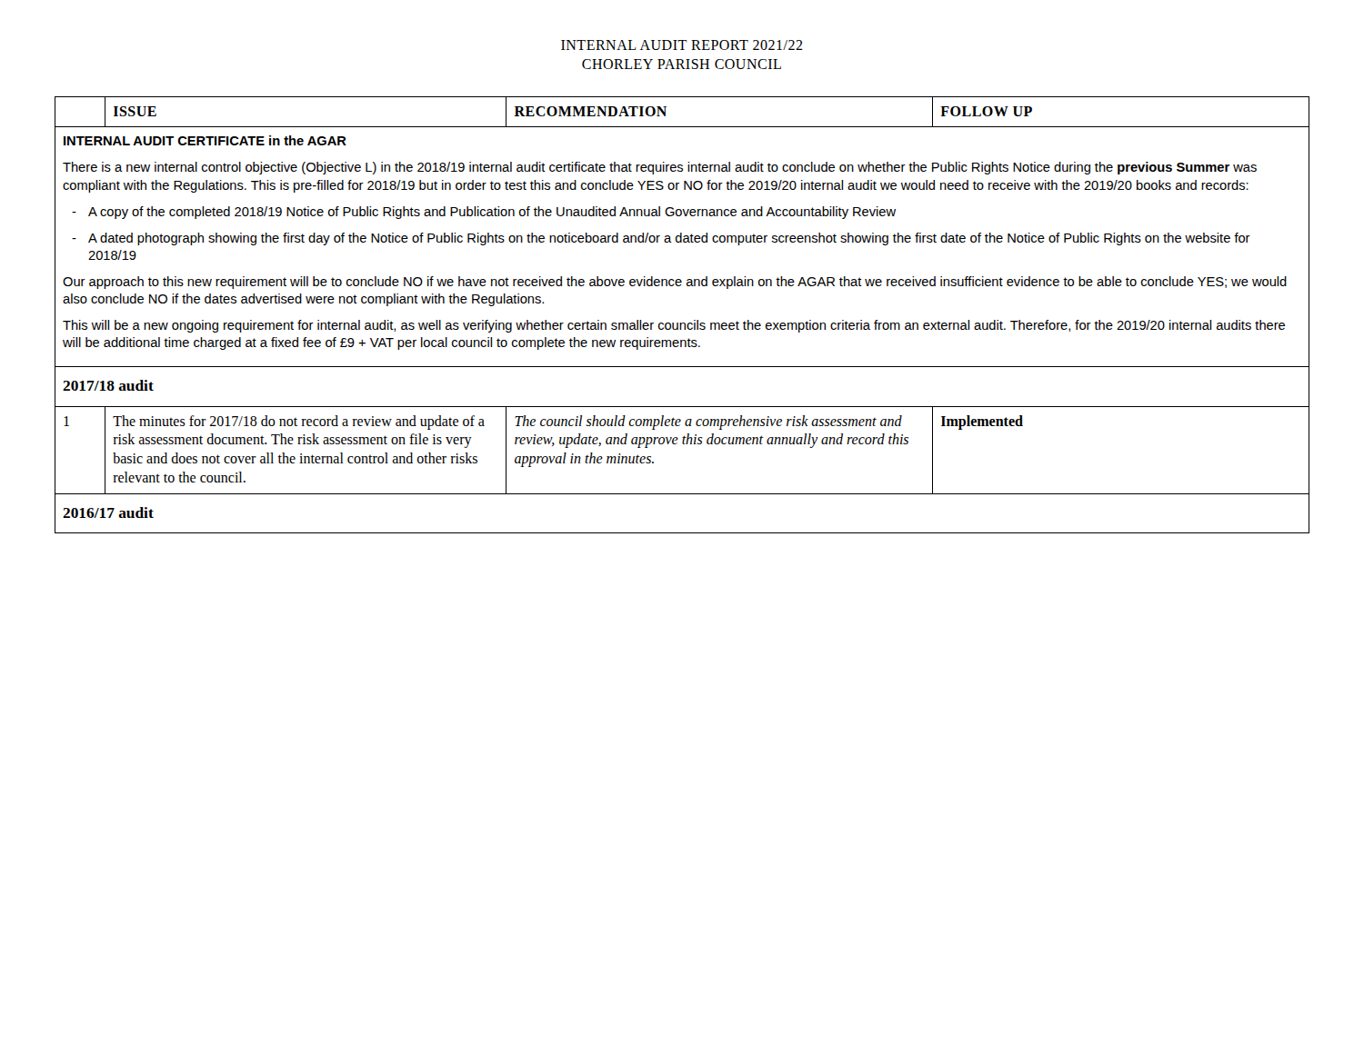INTERNAL AUDIT REPORT 2021/22
CHORLEY PARISH COUNCIL
| | ISSUE | RECOMMENDATION | FOLLOW UP |
| --- | --- | --- | --- |
| INTERNAL AUDIT CERTIFICATE in the AGAR There is a new internal control objective (Objective L) in the 2018/19 internal audit certificate that requires internal audit to conclude on whether the Public Rights Notice during the previous Summer was compliant with the Regulations. This is pre-filled for 2018/19 but in order to test this and conclude YES or NO for the 2019/20 internal audit we would need to receive with the 2019/20 books and records: A copy of the completed 2018/19 Notice of Public Rights and Publication of the Unaudited Annual Governance and Accountability Review A dated photograph showing the first day of the Notice of Public Rights on the noticeboard and/or a dated computer screenshot showing the first date of the Notice of Public Rights on the website for 2018/19 Our approach to this new requirement will be to conclude NO if we have not received the above evidence and explain on the AGAR that we received insufficient evidence to be able to conclude YES; we would also conclude NO if the dates advertised were not compliant with the Regulations. This will be a new ongoing requirement for internal audit, as well as verifying whether certain smaller councils meet the exemption criteria from an external audit. Therefore, for the 2019/20 internal audits there will be additional time charged at a fixed fee of £9 + VAT per local council to complete the new requirements. |
| 2017/18 audit |
| 1 | The minutes for 2017/18 do not record a review and update of a risk assessment document. The risk assessment on file is very basic and does not cover all the internal control and other risks relevant to the council. | The council should complete a comprehensive risk assessment and review, update, and approve this document annually and record this approval in the minutes. | Implemented |
| 2016/17 audit |